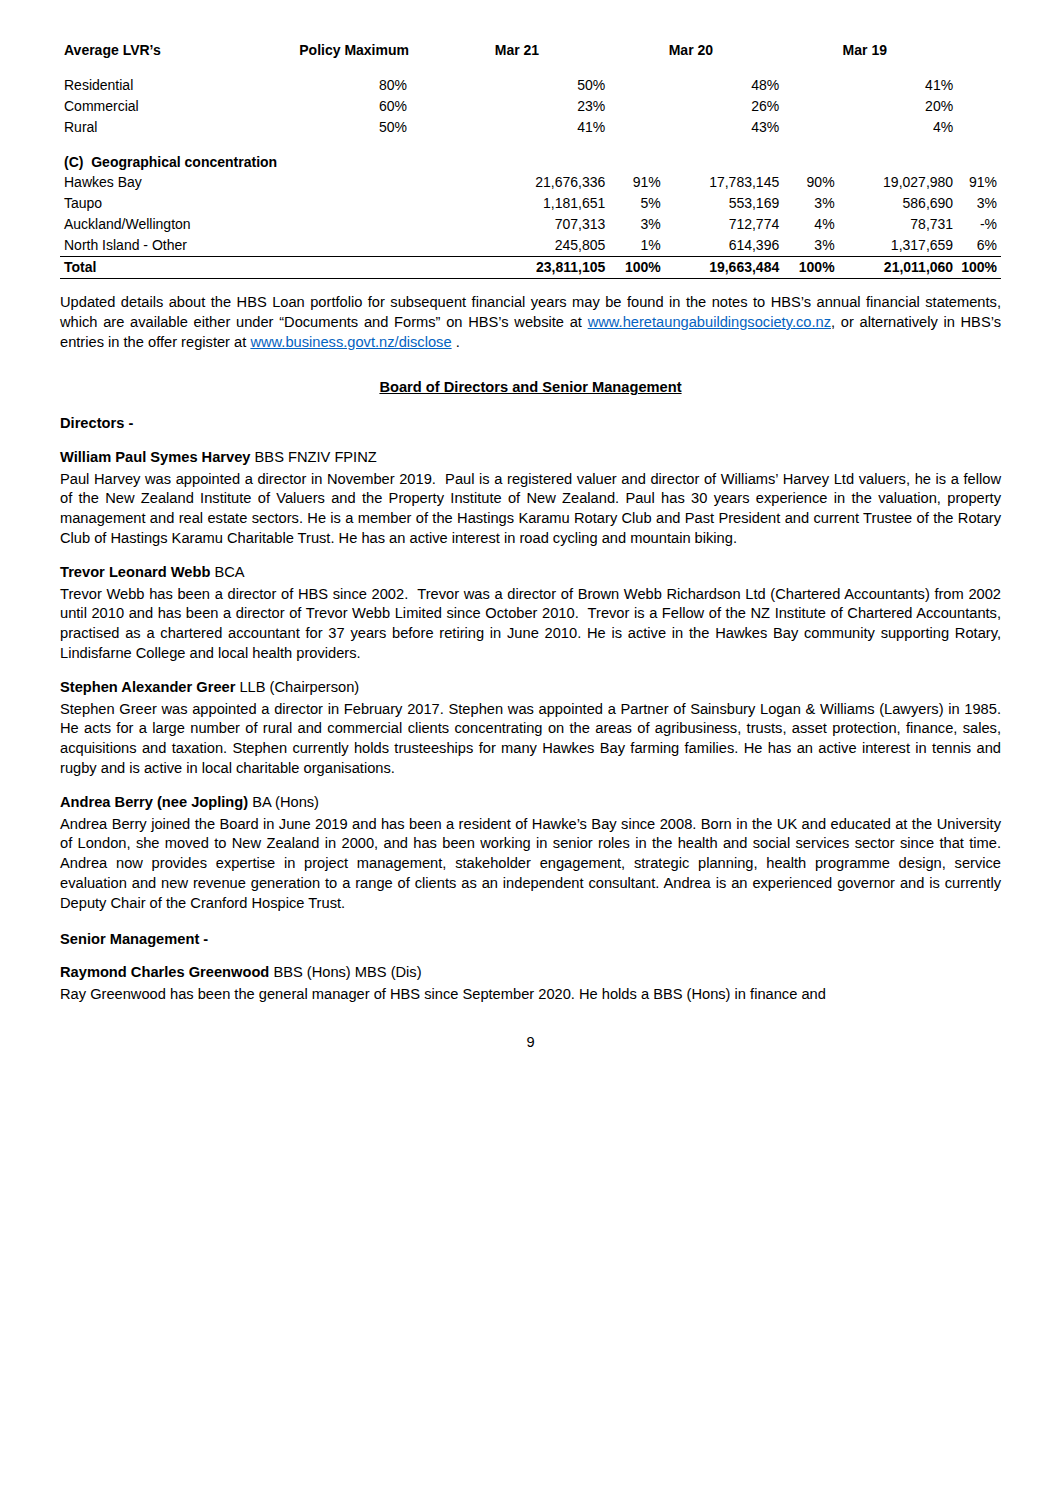| Average LVR’s | Policy Maximum | Mar 21 | | Mar 20 | | Mar 19 | |
| --- | --- | --- | --- | --- | --- | --- | --- |
| Residential | 80% | 50% | | 48% | | 41% | |
| Commercial | 60% | 23% | | 26% | | 20% | |
| Rural | 50% | 41% | | 43% | | 4% | |
| (C) Geographical concentration |
| Hawkes Bay | | 21,676,336 | 91% | 17,783,145 | 90% | 19,027,980 | 91% |
| Taupo | | 1,181,651 | 5% | 553,169 | 3% | 586,690 | 3% |
| Auckland/Wellington | | 707,313 | 3% | 712,774 | 4% | 78,731 | -% |
| North Island - Other | | 245,805 | 1% | 614,396 | 3% | 1,317,659 | 6% |
| Total | | 23,811,105 | 100% | 19,663,484 | 100% | 21,011,060 | 100% |
Updated details about the HBS Loan portfolio for subsequent financial years may be found in the notes to HBS’s annual financial statements, which are available either under “Documents and Forms” on HBS’s website at www.heretaungabuildingsociety.co.nz, or alternatively in HBS’s entries in the offer register at www.business.govt.nz/disclose .
Board of Directors and Senior Management
Directors -
William Paul Symes Harvey BBS FNZIV FPINZ
Paul Harvey was appointed a director in November 2019. Paul is a registered valuer and director of Williams’ Harvey Ltd valuers, he is a fellow of the New Zealand Institute of Valuers and the Property Institute of New Zealand. Paul has 30 years experience in the valuation, property management and real estate sectors. He is a member of the Hastings Karamu Rotary Club and Past President and current Trustee of the Rotary Club of Hastings Karamu Charitable Trust. He has an active interest in road cycling and mountain biking.
Trevor Leonard Webb BCA
Trevor Webb has been a director of HBS since 2002. Trevor was a director of Brown Webb Richardson Ltd (Chartered Accountants) from 2002 until 2010 and has been a director of Trevor Webb Limited since October 2010. Trevor is a Fellow of the NZ Institute of Chartered Accountants, practised as a chartered accountant for 37 years before retiring in June 2010. He is active in the Hawkes Bay community supporting Rotary, Lindisfarne College and local health providers.
Stephen Alexander Greer LLB (Chairperson)
Stephen Greer was appointed a director in February 2017. Stephen was appointed a Partner of Sainsbury Logan & Williams (Lawyers) in 1985. He acts for a large number of rural and commercial clients concentrating on the areas of agribusiness, trusts, asset protection, finance, sales, acquisitions and taxation. Stephen currently holds trusteeships for many Hawkes Bay farming families. He has an active interest in tennis and rugby and is active in local charitable organisations.
Andrea Berry (nee Jopling) BA (Hons)
Andrea Berry joined the Board in June 2019 and has been a resident of Hawke’s Bay since 2008. Born in the UK and educated at the University of London, she moved to New Zealand in 2000, and has been working in senior roles in the health and social services sector since that time. Andrea now provides expertise in project management, stakeholder engagement, strategic planning, health programme design, service evaluation and new revenue generation to a range of clients as an independent consultant. Andrea is an experienced governor and is currently Deputy Chair of the Cranford Hospice Trust.
Senior Management -
Raymond Charles Greenwood BBS (Hons) MBS (Dis)
Ray Greenwood has been the general manager of HBS since September 2020. He holds a BBS (Hons) in finance and
9